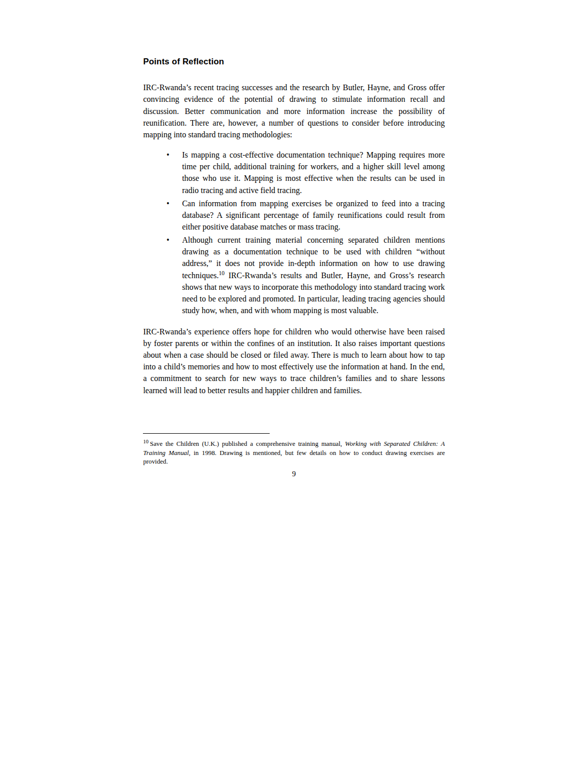Points of Reflection
IRC-Rwanda’s recent tracing successes and the research by Butler, Hayne, and Gross offer convincing evidence of the potential of drawing to stimulate information recall and discussion. Better communication and more information increase the possibility of reunification. There are, however, a number of questions to consider before introducing mapping into standard tracing methodologies:
Is mapping a cost-effective documentation technique? Mapping requires more time per child, additional training for workers, and a higher skill level among those who use it. Mapping is most effective when the results can be used in radio tracing and active field tracing.
Can information from mapping exercises be organized to feed into a tracing database? A significant percentage of family reunifications could result from either positive database matches or mass tracing.
Although current training material concerning separated children mentions drawing as a documentation technique to be used with children “without address,” it does not provide in-depth information on how to use drawing techniques.10 IRC-Rwanda’s results and Butler, Hayne, and Gross’s research shows that new ways to incorporate this methodology into standard tracing work need to be explored and promoted. In particular, leading tracing agencies should study how, when, and with whom mapping is most valuable.
IRC-Rwanda’s experience offers hope for children who would otherwise have been raised by foster parents or within the confines of an institution. It also raises important questions about when a case should be closed or filed away. There is much to learn about how to tap into a child’s memories and how to most effectively use the information at hand. In the end, a commitment to search for new ways to trace children’s families and to share lessons learned will lead to better results and happier children and families.
10 Save the Children (U.K.) published a comprehensive training manual, Working with Separated Children: A Training Manual, in 1998. Drawing is mentioned, but few details on how to conduct drawing exercises are provided.
9